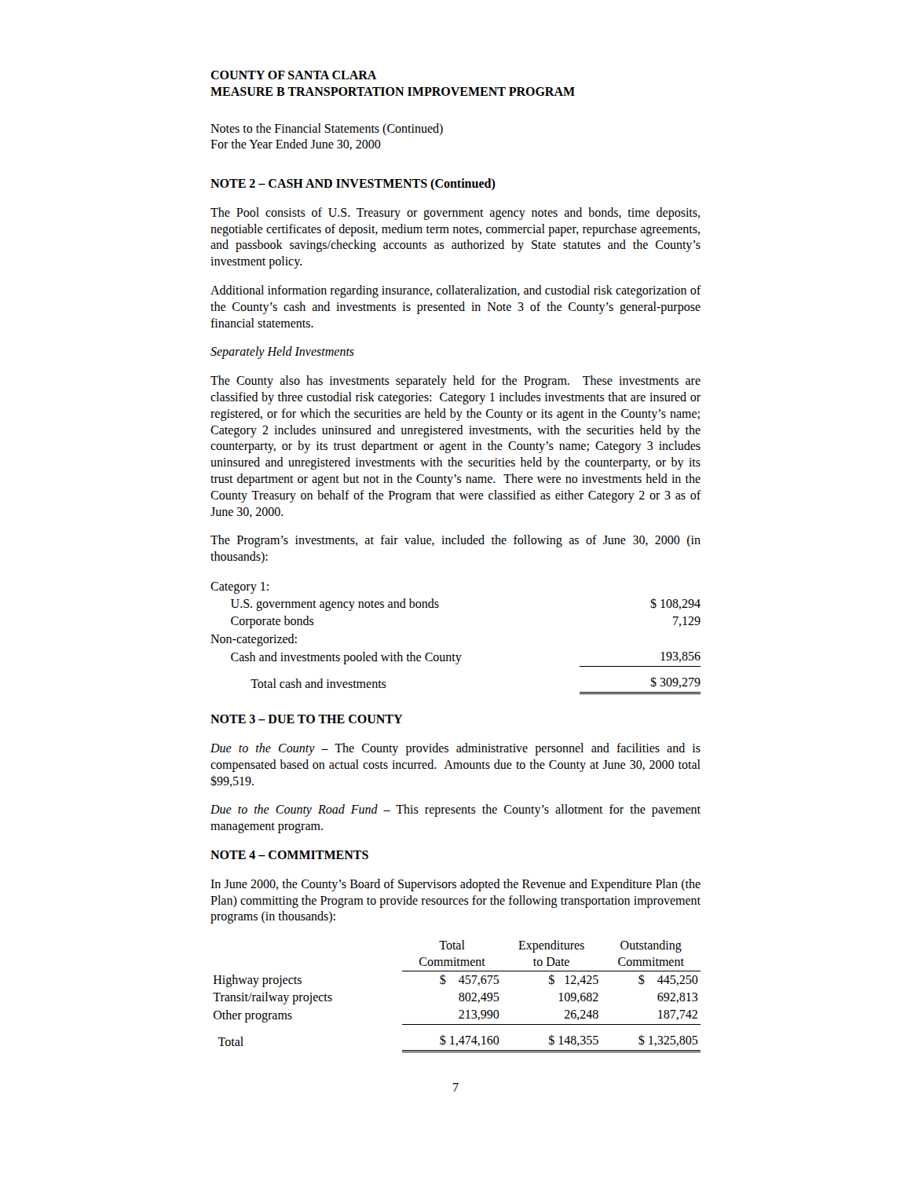COUNTY OF SANTA CLARA
MEASURE B TRANSPORTATION IMPROVEMENT PROGRAM
Notes to the Financial Statements (Continued)
For the Year Ended June 30, 2000
NOTE 2 – CASH AND INVESTMENTS (Continued)
The Pool consists of U.S. Treasury or government agency notes and bonds, time deposits, negotiable certificates of deposit, medium term notes, commercial paper, repurchase agreements, and passbook savings/checking accounts as authorized by State statutes and the County’s investment policy.
Additional information regarding insurance, collateralization, and custodial risk categorization of the County’s cash and investments is presented in Note 3 of the County’s general-purpose financial statements.
Separately Held Investments
The County also has investments separately held for the Program. These investments are classified by three custodial risk categories: Category 1 includes investments that are insured or registered, or for which the securities are held by the County or its agent in the County’s name; Category 2 includes uninsured and unregistered investments, with the securities held by the counterparty, or by its trust department or agent in the County’s name; Category 3 includes uninsured and unregistered investments with the securities held by the counterparty, or by its trust department or agent but not in the County’s name. There were no investments held in the County Treasury on behalf of the Program that were classified as either Category 2 or 3 as of June 30, 2000.
The Program’s investments, at fair value, included the following as of June 30, 2000 (in thousands):
| Category 1: | |
| U.S. government agency notes and bonds | $ 108,294 |
| Corporate bonds | 7,129 |
| Non-categorized: | |
| Cash and investments pooled with the County | 193,856 |
| Total cash and investments | $ 309,279 |
NOTE 3 – DUE TO THE COUNTY
Due to the County – The County provides administrative personnel and facilities and is compensated based on actual costs incurred. Amounts due to the County at June 30, 2000 total $99,519.
Due to the County Road Fund – This represents the County’s allotment for the pavement management program.
NOTE 4 – COMMITMENTS
In June 2000, the County’s Board of Supervisors adopted the Revenue and Expenditure Plan (the Plan) committing the Program to provide resources for the following transportation improvement programs (in thousands):
| | Total | Expenditures | Outstanding |
| --- | --- | --- | --- |
| | Commitment | to Date | Commitment |
| Highway projects | $ 457,675 | $ 12,425 | $ 445,250 |
| Transit/railway projects | 802,495 | 109,682 | 692,813 |
| Other programs | 213,990 | 26,248 | 187,742 |
| Total | $ 1,474,160 | $ 148,355 | $ 1,325,805 |
7